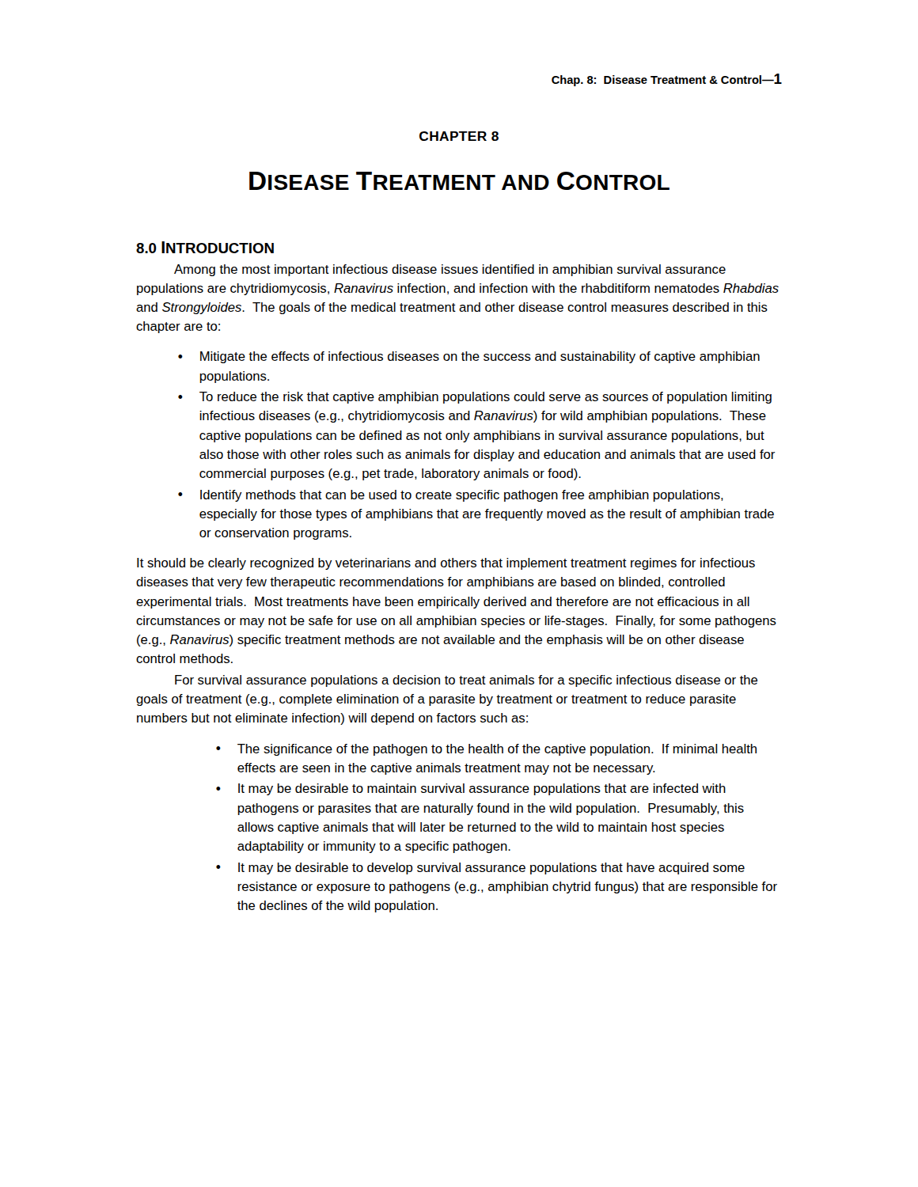Chap. 8: Disease Treatment & Control—1
CHAPTER 8
DISEASE TREATMENT AND CONTROL
8.0 INTRODUCTION
Among the most important infectious disease issues identified in amphibian survival assurance populations are chytridiomycosis, Ranavirus infection, and infection with the rhabditiform nematodes Rhabdias and Strongyloides. The goals of the medical treatment and other disease control measures described in this chapter are to:
Mitigate the effects of infectious diseases on the success and sustainability of captive amphibian populations.
To reduce the risk that captive amphibian populations could serve as sources of population limiting infectious diseases (e.g., chytridiomycosis and Ranavirus) for wild amphibian populations. These captive populations can be defined as not only amphibians in survival assurance populations, but also those with other roles such as animals for display and education and animals that are used for commercial purposes (e.g., pet trade, laboratory animals or food).
Identify methods that can be used to create specific pathogen free amphibian populations, especially for those types of amphibians that are frequently moved as the result of amphibian trade or conservation programs.
It should be clearly recognized by veterinarians and others that implement treatment regimes for infectious diseases that very few therapeutic recommendations for amphibians are based on blinded, controlled experimental trials. Most treatments have been empirically derived and therefore are not efficacious in all circumstances or may not be safe for use on all amphibian species or life-stages. Finally, for some pathogens (e.g., Ranavirus) specific treatment methods are not available and the emphasis will be on other disease control methods.
For survival assurance populations a decision to treat animals for a specific infectious disease or the goals of treatment (e.g., complete elimination of a parasite by treatment or treatment to reduce parasite numbers but not eliminate infection) will depend on factors such as:
The significance of the pathogen to the health of the captive population. If minimal health effects are seen in the captive animals treatment may not be necessary.
It may be desirable to maintain survival assurance populations that are infected with pathogens or parasites that are naturally found in the wild population. Presumably, this allows captive animals that will later be returned to the wild to maintain host species adaptability or immunity to a specific pathogen.
It may be desirable to develop survival assurance populations that have acquired some resistance or exposure to pathogens (e.g., amphibian chytrid fungus) that are responsible for the declines of the wild population.